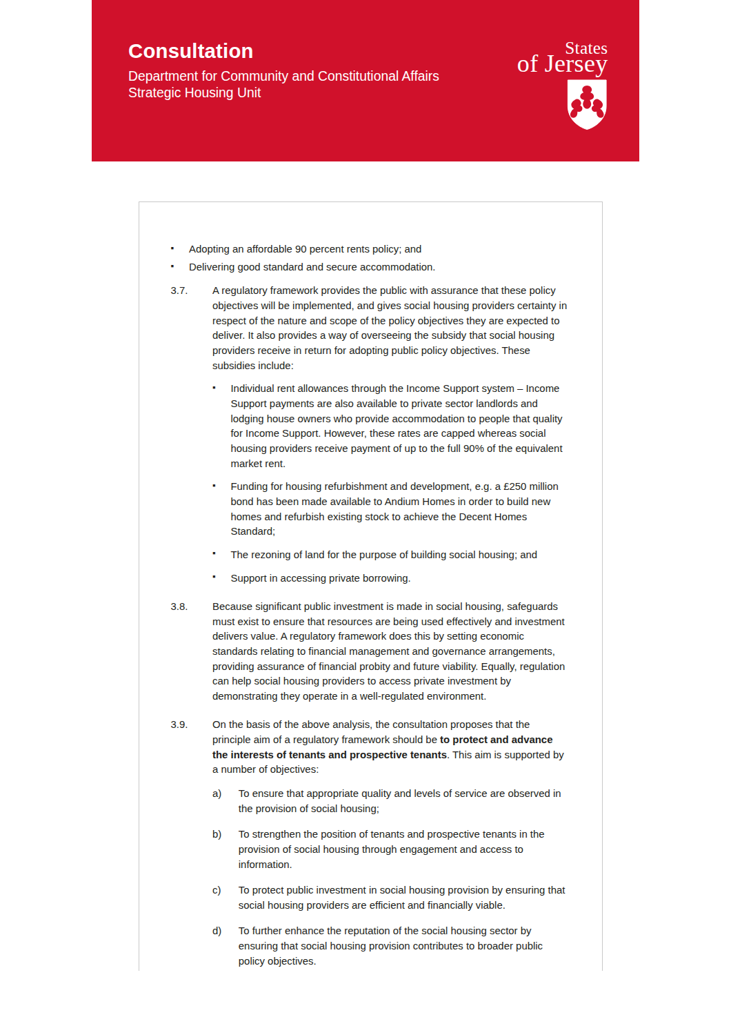Consultation
Department for Community and Constitutional Affairs
Strategic Housing Unit
States of Jersey
Adopting an affordable 90 percent rents policy; and
Delivering good standard and secure accommodation.
3.7.
A regulatory framework provides the public with assurance that these policy objectives will be implemented, and gives social housing providers certainty in respect of the nature and scope of the policy objectives they are expected to deliver. It also provides a way of overseeing the subsidy that social housing providers receive in return for adopting public policy objectives. These subsidies include:
Individual rent allowances through the Income Support system – Income Support payments are also available to private sector landlords and lodging house owners who provide accommodation to people that quality for Income Support. However, these rates are capped whereas social housing providers receive payment of up to the full 90% of the equivalent market rent.
Funding for housing refurbishment and development, e.g. a £250 million bond has been made available to Andium Homes in order to build new homes and refurbish existing stock to achieve the Decent Homes Standard;
The rezoning of land for the purpose of building social housing; and
Support in accessing private borrowing.
3.8.
Because significant public investment is made in social housing, safeguards must exist to ensure that resources are being used effectively and investment delivers value. A regulatory framework does this by setting economic standards relating to financial management and governance arrangements, providing assurance of financial probity and future viability. Equally, regulation can help social housing providers to access private investment by demonstrating they operate in a well-regulated environment.
3.9.
On the basis of the above analysis, the consultation proposes that the principle aim of a regulatory framework should be to protect and advance the interests of tenants and prospective tenants. This aim is supported by a number of objectives:
a) To ensure that appropriate quality and levels of service are observed in the provision of social housing;
b) To strengthen the position of tenants and prospective tenants in the provision of social housing through engagement and access to information.
c) To protect public investment in social housing provision by ensuring that social housing providers are efficient and financially viable.
d) To further enhance the reputation of the social housing sector by ensuring that social housing provision contributes to broader public policy objectives.
4. Proposals to regulate the Affordable Housing Gateway